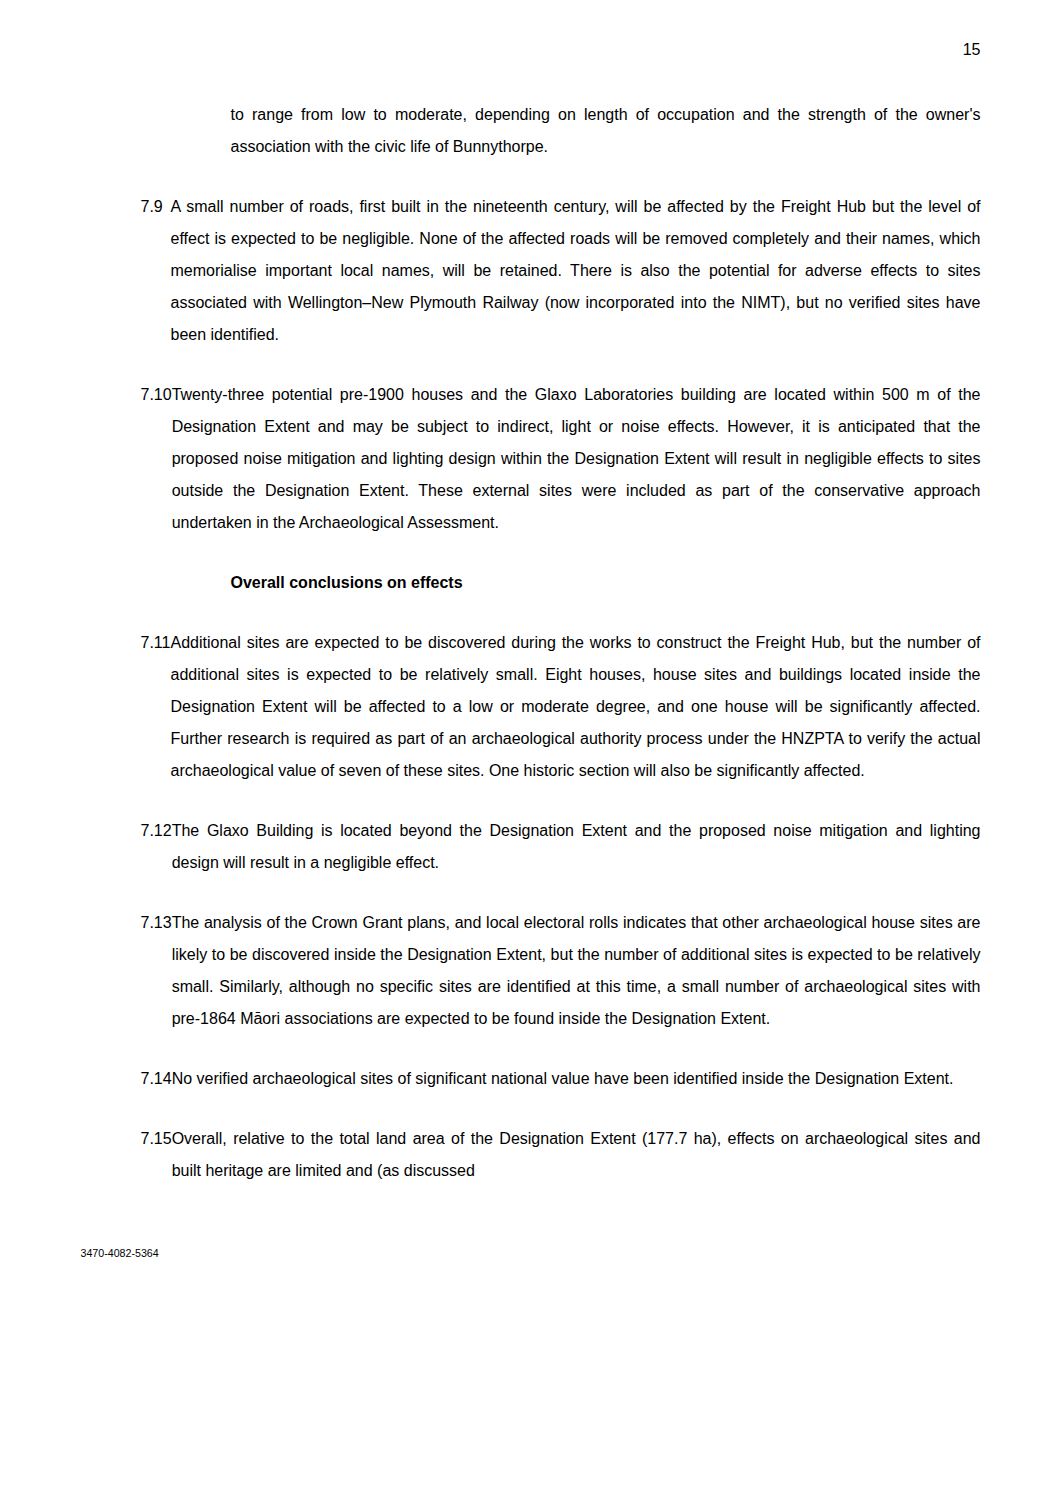15
to range from low to moderate, depending on length of occupation and the strength of the owner's association with the civic life of Bunnythorpe.
7.9
A small number of roads, first built in the nineteenth century, will be affected by the Freight Hub but the level of effect is expected to be negligible. None of the affected roads will be removed completely and their names, which memorialise important local names, will be retained. There is also the potential for adverse effects to sites associated with Wellington–New Plymouth Railway (now incorporated into the NIMT), but no verified sites have been identified.
7.10
Twenty-three potential pre-1900 houses and the Glaxo Laboratories building are located within 500 m of the Designation Extent and may be subject to indirect, light or noise effects. However, it is anticipated that the proposed noise mitigation and lighting design within the Designation Extent will result in negligible effects to sites outside the Designation Extent. These external sites were included as part of the conservative approach undertaken in the Archaeological Assessment.
Overall conclusions on effects
7.11
Additional sites are expected to be discovered during the works to construct the Freight Hub, but the number of additional sites is expected to be relatively small. Eight houses, house sites and buildings located inside the Designation Extent will be affected to a low or moderate degree, and one house will be significantly affected. Further research is required as part of an archaeological authority process under the HNZPTA to verify the actual archaeological value of seven of these sites. One historic section will also be significantly affected.
7.12
The Glaxo Building is located beyond the Designation Extent and the proposed noise mitigation and lighting design will result in a negligible effect.
7.13
The analysis of the Crown Grant plans, and local electoral rolls indicates that other archaeological house sites are likely to be discovered inside the Designation Extent, but the number of additional sites is expected to be relatively small. Similarly, although no specific sites are identified at this time, a small number of archaeological sites with pre-1864 Māori associations are expected to be found inside the Designation Extent.
7.14
No verified archaeological sites of significant national value have been identified inside the Designation Extent.
7.15
Overall, relative to the total land area of the Designation Extent (177.7 ha), effects on archaeological sites and built heritage are limited and (as discussed
3470-4082-5364